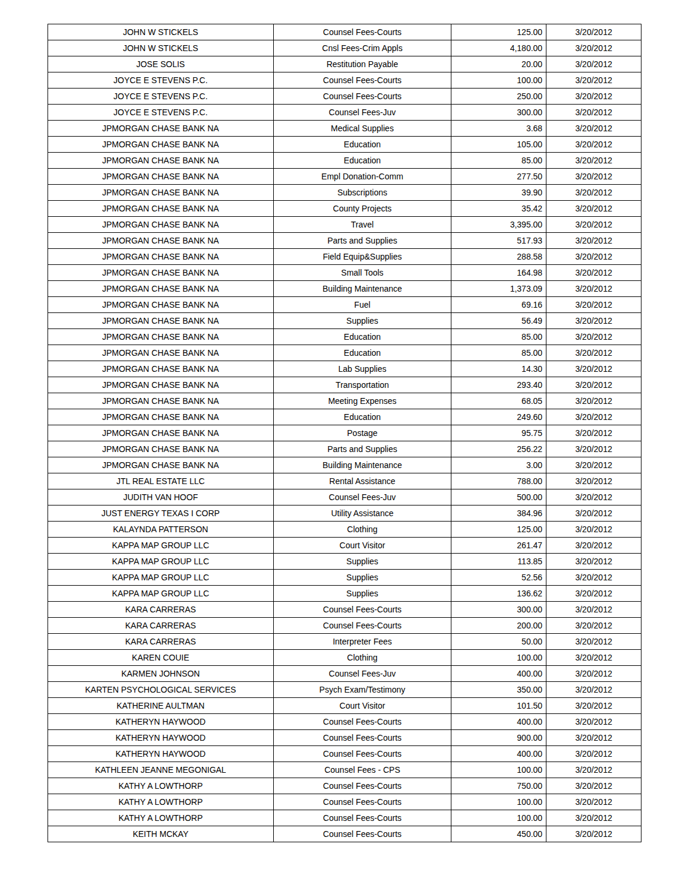| JOHN W STICKELS | Counsel Fees-Courts | 125.00 | 3/20/2012 |
| JOHN W STICKELS | Cnsl Fees-Crim Appls | 4,180.00 | 3/20/2012 |
| JOSE SOLIS | Restitution Payable | 20.00 | 3/20/2012 |
| JOYCE E STEVENS P.C. | Counsel Fees-Courts | 100.00 | 3/20/2012 |
| JOYCE E STEVENS P.C. | Counsel Fees-Courts | 250.00 | 3/20/2012 |
| JOYCE E STEVENS P.C. | Counsel Fees-Juv | 300.00 | 3/20/2012 |
| JPMORGAN CHASE BANK NA | Medical Supplies | 3.68 | 3/20/2012 |
| JPMORGAN CHASE BANK NA | Education | 105.00 | 3/20/2012 |
| JPMORGAN CHASE BANK NA | Education | 85.00 | 3/20/2012 |
| JPMORGAN CHASE BANK NA | Empl Donation-Comm | 277.50 | 3/20/2012 |
| JPMORGAN CHASE BANK NA | Subscriptions | 39.90 | 3/20/2012 |
| JPMORGAN CHASE BANK NA | County Projects | 35.42 | 3/20/2012 |
| JPMORGAN CHASE BANK NA | Travel | 3,395.00 | 3/20/2012 |
| JPMORGAN CHASE BANK NA | Parts and Supplies | 517.93 | 3/20/2012 |
| JPMORGAN CHASE BANK NA | Field Equip&Supplies | 288.58 | 3/20/2012 |
| JPMORGAN CHASE BANK NA | Small Tools | 164.98 | 3/20/2012 |
| JPMORGAN CHASE BANK NA | Building Maintenance | 1,373.09 | 3/20/2012 |
| JPMORGAN CHASE BANK NA | Fuel | 69.16 | 3/20/2012 |
| JPMORGAN CHASE BANK NA | Supplies | 56.49 | 3/20/2012 |
| JPMORGAN CHASE BANK NA | Education | 85.00 | 3/20/2012 |
| JPMORGAN CHASE BANK NA | Education | 85.00 | 3/20/2012 |
| JPMORGAN CHASE BANK NA | Lab Supplies | 14.30 | 3/20/2012 |
| JPMORGAN CHASE BANK NA | Transportation | 293.40 | 3/20/2012 |
| JPMORGAN CHASE BANK NA | Meeting Expenses | 68.05 | 3/20/2012 |
| JPMORGAN CHASE BANK NA | Education | 249.60 | 3/20/2012 |
| JPMORGAN CHASE BANK NA | Postage | 95.75 | 3/20/2012 |
| JPMORGAN CHASE BANK NA | Parts and Supplies | 256.22 | 3/20/2012 |
| JPMORGAN CHASE BANK NA | Building Maintenance | 3.00 | 3/20/2012 |
| JTL REAL ESTATE LLC | Rental Assistance | 788.00 | 3/20/2012 |
| JUDITH VAN HOOF | Counsel Fees-Juv | 500.00 | 3/20/2012 |
| JUST ENERGY TEXAS I CORP | Utility Assistance | 384.96 | 3/20/2012 |
| KALAYNDA PATTERSON | Clothing | 125.00 | 3/20/2012 |
| KAPPA MAP GROUP LLC | Court Visitor | 261.47 | 3/20/2012 |
| KAPPA MAP GROUP LLC | Supplies | 113.85 | 3/20/2012 |
| KAPPA MAP GROUP LLC | Supplies | 52.56 | 3/20/2012 |
| KAPPA MAP GROUP LLC | Supplies | 136.62 | 3/20/2012 |
| KARA CARRERAS | Counsel Fees-Courts | 300.00 | 3/20/2012 |
| KARA CARRERAS | Counsel Fees-Courts | 200.00 | 3/20/2012 |
| KARA CARRERAS | Interpreter Fees | 50.00 | 3/20/2012 |
| KAREN COUIE | Clothing | 100.00 | 3/20/2012 |
| KARMEN JOHNSON | Counsel Fees-Juv | 400.00 | 3/20/2012 |
| KARTEN PSYCHOLOGICAL SERVICES | Psych Exam/Testimony | 350.00 | 3/20/2012 |
| KATHERINE AULTMAN | Court Visitor | 101.50 | 3/20/2012 |
| KATHERYN HAYWOOD | Counsel Fees-Courts | 400.00 | 3/20/2012 |
| KATHERYN HAYWOOD | Counsel Fees-Courts | 900.00 | 3/20/2012 |
| KATHERYN HAYWOOD | Counsel Fees-Courts | 400.00 | 3/20/2012 |
| KATHLEEN JEANNE MEGONIGAL | Counsel Fees - CPS | 100.00 | 3/20/2012 |
| KATHY A LOWTHORP | Counsel Fees-Courts | 750.00 | 3/20/2012 |
| KATHY A LOWTHORP | Counsel Fees-Courts | 100.00 | 3/20/2012 |
| KATHY A LOWTHORP | Counsel Fees-Courts | 100.00 | 3/20/2012 |
| KEITH MCKAY | Counsel Fees-Courts | 450.00 | 3/20/2012 |